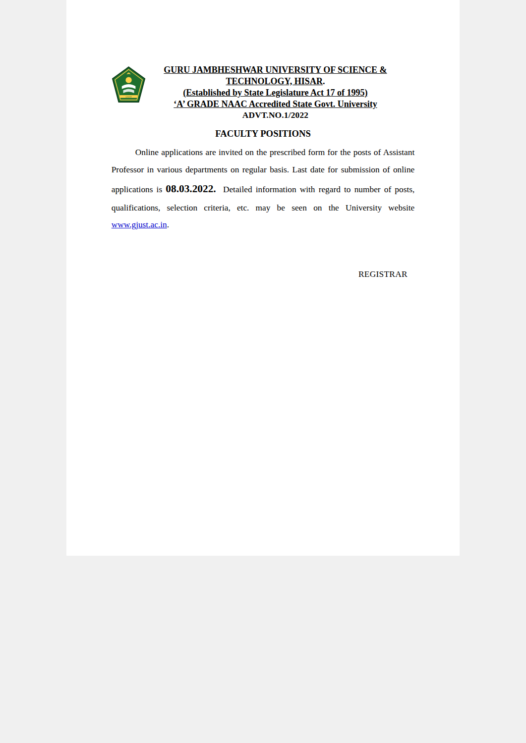GJUST
GURU JAMBHESHWAR UNIVERSITY OF SCIENCE &
TECHNOLOGY, HISAR.
(Established by State Legislature Act 17 of 1995)
‘A’ GRADE NAAC Accredited State Govt. University
ADVT.NO.1/2022
FACULTY POSITIONS
Online applications are invited on the prescribed form for the posts of Assistant Professor in various departments on regular basis. Last date for submission of online applications is 08.03.2022. Detailed information with regard to number of posts, qualifications, selection criteria, etc. may be seen on the University website www.gjust.ac.in.
REGISTRAR